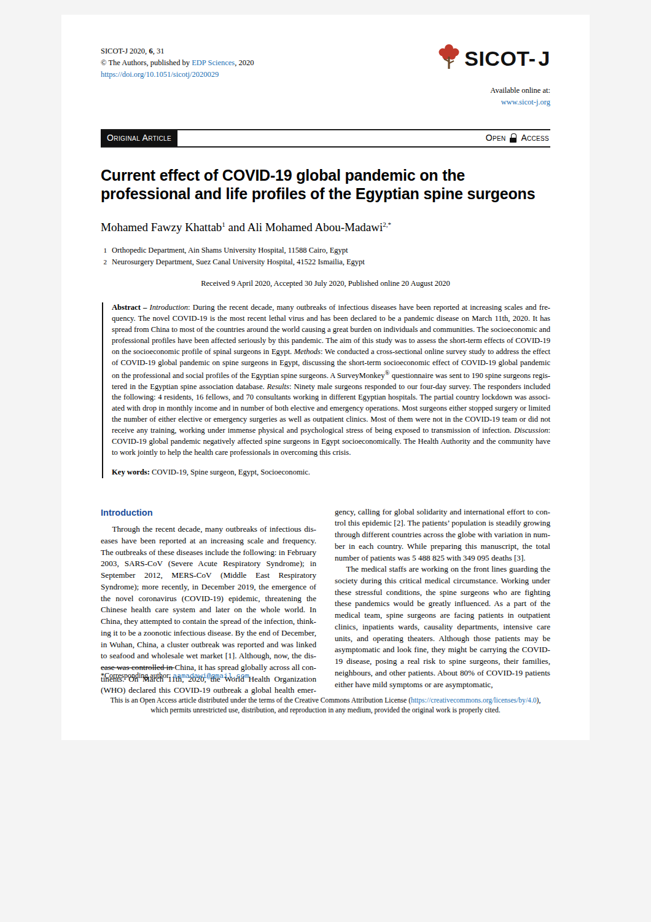SICOT-J 2020, 6, 31
© The Authors, published by EDP Sciences, 2020
https://doi.org/10.1051/sicotj/2020029
SICOT-J
Available online at:
www.sicot-j.org
Original Article
Open Access
Current effect of COVID-19 global pandemic on the professional and life profiles of the Egyptian spine surgeons
Mohamed Fawzy Khattab1 and Ali Mohamed Abou-Madawi2,*
1 Orthopedic Department, Ain Shams University Hospital, 11588 Cairo, Egypt
2 Neurosurgery Department, Suez Canal University Hospital, 41522 Ismailia, Egypt
Received 9 April 2020, Accepted 30 July 2020, Published online 20 August 2020
Abstract – Introduction: During the recent decade, many outbreaks of infectious diseases have been reported at increasing scales and frequency. The novel COVID-19 is the most recent lethal virus and has been declared to be a pandemic disease on March 11th, 2020. It has spread from China to most of the countries around the world causing a great burden on individuals and communities. The socioeconomic and professional profiles have been affected seriously by this pandemic. The aim of this study was to assess the short-term effects of COVID-19 on the socioeconomic profile of spinal surgeons in Egypt. Methods: We conducted a cross-sectional online survey study to address the effect of COVID-19 global pandemic on spine surgeons in Egypt, discussing the short-term socioeconomic effect of COVID-19 global pandemic on the professional and social profiles of the Egyptian spine surgeons. A SurveyMonkey® questionnaire was sent to 190 spine surgeons registered in the Egyptian spine association database. Results: Ninety male surgeons responded to our four-day survey. The responders included the following: 4 residents, 16 fellows, and 70 consultants working in different Egyptian hospitals. The partial country lockdown was associated with drop in monthly income and in number of both elective and emergency operations. Most surgeons either stopped surgery or limited the number of either elective or emergency surgeries as well as outpatient clinics. Most of them were not in the COVID-19 team or did not receive any training, working under immense physical and psychological stress of being exposed to transmission of infection. Discussion: COVID-19 global pandemic negatively affected spine surgeons in Egypt socioeconomically. The Health Authority and the community have to work jointly to help the health care professionals in overcoming this crisis.
Key words: COVID-19, Spine surgeon, Egypt, Socioeconomic.
Introduction
Through the recent decade, many outbreaks of infectious diseases have been reported at an increasing scale and frequency. The outbreaks of these diseases include the following: in February 2003, SARS-CoV (Severe Acute Respiratory Syndrome); in September 2012, MERS-CoV (Middle East Respiratory Syndrome); more recently, in December 2019, the emergence of the novel coronavirus (COVID-19) epidemic, threatening the Chinese health care system and later on the whole world. In China, they attempted to contain the spread of the infection, thinking it to be a zoonotic infectious disease. By the end of December, in Wuhan, China, a cluster outbreak was reported and was linked to seafood and wholesale wet market [1]. Although, now, the disease was controlled in China, it has spread globally across all continents. On March 11th, 2020, the World Health Organization (WHO) declared this COVID-19 outbreak a global health emergency, calling for global solidarity and international effort to control this epidemic [2]. The patients’ population is steadily growing through different countries across the globe with variation in number in each country. While preparing this manuscript, the total number of patients was 5 488 825 with 349 095 deaths [3].
The medical staffs are working on the front lines guarding the society during this critical medical circumstance. Working under these stressful conditions, the spine surgeons who are fighting these pandemics would be greatly influenced. As a part of the medical team, spine surgeons are facing patients in outpatient clinics, inpatients wards, causality departments, intensive care units, and operating theaters. Although those patients may be asymptomatic and look fine, they might be carrying the COVID-19 disease, posing a real risk to spine surgeons, their families, neighbours, and other patients. About 80% of COVID-19 patients either have mild symptoms or are asymptomatic,
*Corresponding author: aamadawi@gmail.com
This is an Open Access article distributed under the terms of the Creative Commons Attribution License (https://creativecommons.org/licenses/by/4.0),
which permits unrestricted use, distribution, and reproduction in any medium, provided the original work is properly cited.